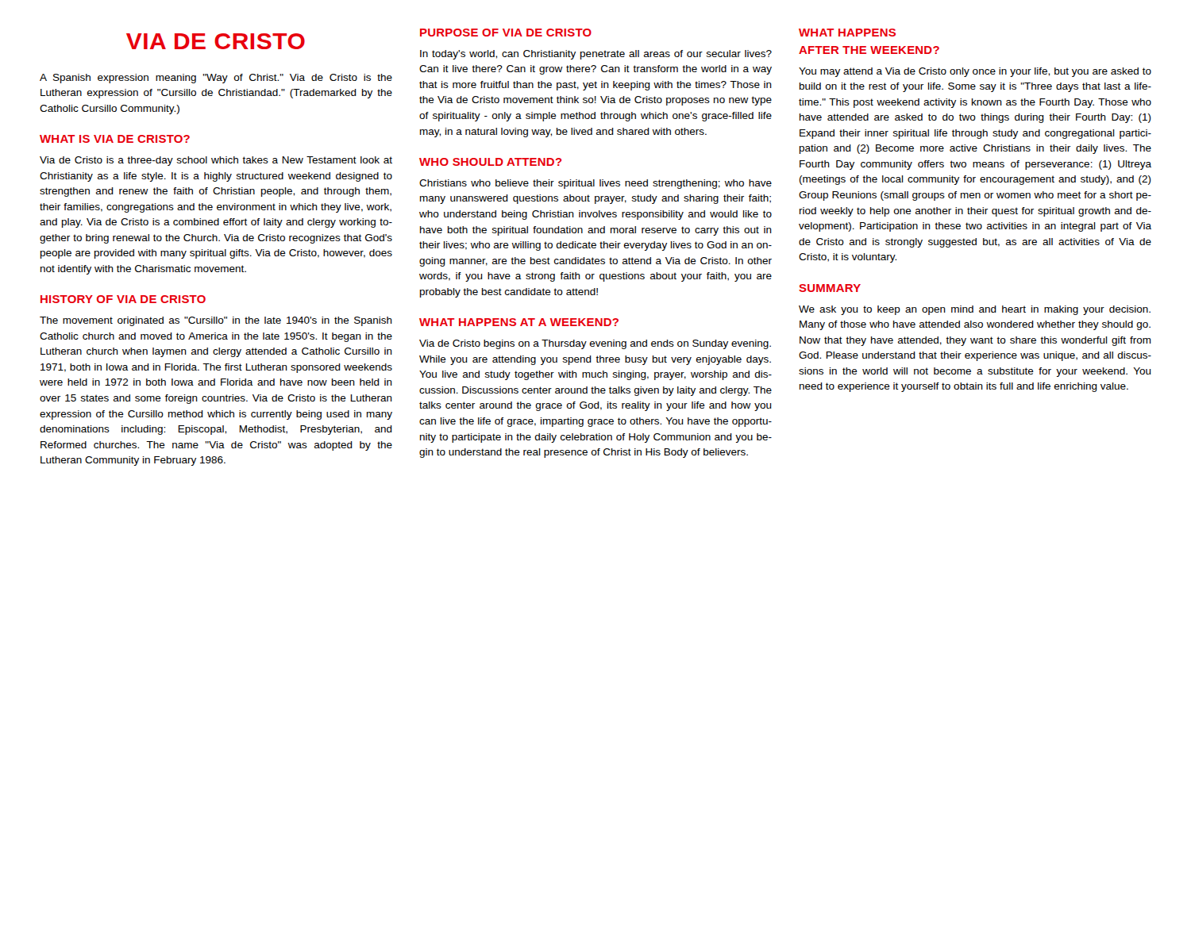VIA DE CRISTO
A Spanish expression meaning "Way of Christ." Via de Cristo is the Lutheran expression of "Cursillo de Christiandad." (Trademarked by the Catholic Cursillo Community.)
WHAT IS VIA DE CRISTO?
Via de Cristo is a three-day school which takes a New Testament look at Christianity as a life style. It is a highly structured weekend designed to strengthen and renew the faith of Christian people, and through them, their families, congregations and the environment in which they live, work, and play. Via de Cristo is a combined effort of laity and clergy working together to bring renewal to the Church. Via de Cristo recognizes that God's people are provided with many spiritual gifts. Via de Cristo, however, does not identify with the Charismatic movement.
HISTORY OF VIA DE CRISTO
The movement originated as "Cursillo" in the late 1940's in the Spanish Catholic church and moved to America in the late 1950's. It began in the Lutheran church when laymen and clergy attended a Catholic Cursillo in 1971, both in Iowa and in Florida. The first Lutheran sponsored weekends were held in 1972 in both Iowa and Florida and have now been held in over 15 states and some foreign countries. Via de Cristo is the Lutheran expression of the Cursillo method which is currently being used in many denominations including: Episcopal, Methodist, Presbyterian, and Reformed churches. The name "Via de Cristo" was adopted by the Lutheran Community in February 1986.
PURPOSE OF VIA DE CRISTO
In today's world, can Christianity penetrate all areas of our secular lives? Can it live there? Can it grow there? Can it transform the world in a way that is more fruitful than the past, yet in keeping with the times? Those in the Via de Cristo movement think so! Via de Cristo proposes no new type of spirituality - only a simple method through which one's grace-filled life may, in a natural loving way, be lived and shared with others.
WHO SHOULD ATTEND?
Christians who believe their spiritual lives need strengthening; who have many unanswered questions about prayer, study and sharing their faith; who understand being Christian involves responsibility and would like to have both the spiritual foundation and moral reserve to carry this out in their lives; who are willing to dedicate their everyday lives to God in an on-going manner, are the best candidates to attend a Via de Cristo. In other words, if you have a strong faith or questions about your faith, you are probably the best candidate to attend!
WHAT HAPPENS AT A WEEKEND?
Via de Cristo begins on a Thursday evening and ends on Sunday evening. While you are attending you spend three busy but very enjoyable days. You live and study together with much singing, prayer, worship and discussion. Discussions center around the talks given by laity and clergy. The talks center around the grace of God, its reality in your life and how you can live the life of grace, imparting grace to others. You have the opportunity to participate in the daily celebration of Holy Communion and you begin to understand the real presence of Christ in His Body of believers.
WHAT HAPPENS
AFTER THE WEEKEND?
You may attend a Via de Cristo only once in your life, but you are asked to build on it the rest of your life. Some say it is "Three days that last a lifetime." This post weekend activity is known as the Fourth Day. Those who have attended are asked to do two things during their Fourth Day: (1) Expand their inner spiritual life through study and congregational participation and (2) Become more active Christians in their daily lives. The Fourth Day community offers two means of perseverance: (1) Ultreya (meetings of the local community for encouragement and study), and (2) Group Reunions (small groups of men or women who meet for a short period weekly to help one another in their quest for spiritual growth and development). Participation in these two activities in an integral part of Via de Cristo and is strongly suggested but, as are all activities of Via de Cristo, it is voluntary.
SUMMARY
We ask you to keep an open mind and heart in making your decision. Many of those who have attended also wondered whether they should go. Now that they have attended, they want to share this wonderful gift from God. Please understand that their experience was unique, and all discussions in the world will not become a substitute for your weekend. You need to experience it yourself to obtain its full and life enriching value.